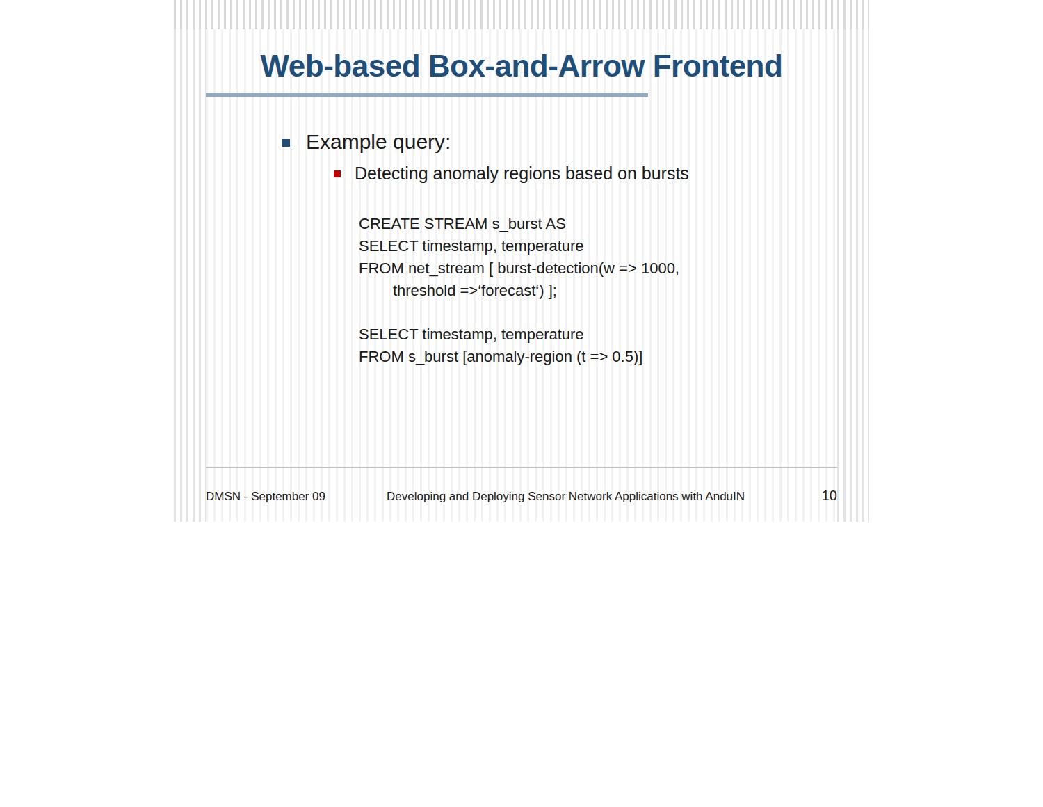Web-based Box-and-Arrow Frontend
Example query:
Detecting anomaly regions based on bursts
CREATE STREAM s_burst AS SELECT timestamp, temperature FROM net_stream [ burst-detection(w => 1000, threshold =>‘forecast‘) ]; SELECT timestamp, temperature FROM s_burst [anomaly-region (t => 0.5)]
DMSN - September 09
Developing and Deploying Sensor Network Applications with AnduIN
10